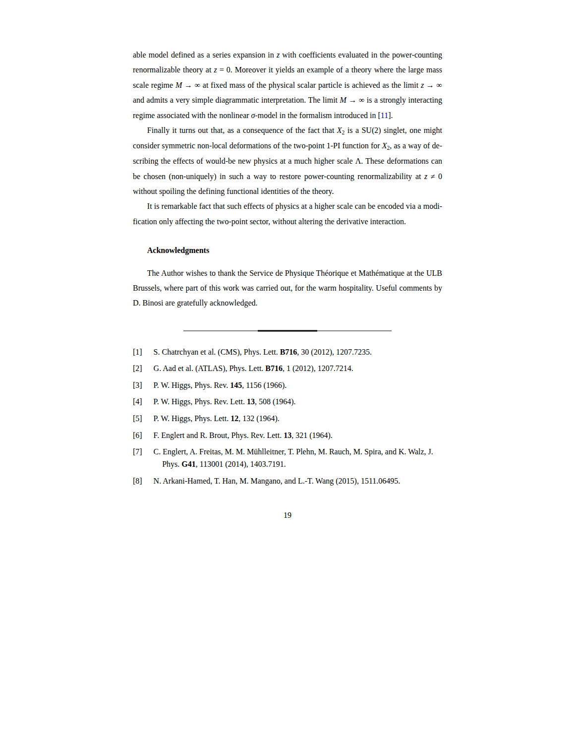able model defined as a series expansion in z with coefficients evaluated in the power-counting renormalizable theory at z = 0. Moreover it yields an example of a theory where the large mass scale regime M → ∞ at fixed mass of the physical scalar particle is achieved as the limit z → ∞ and admits a very simple diagrammatic interpretation. The limit M → ∞ is a strongly interacting regime associated with the nonlinear σ-model in the formalism introduced in [11].
Finally it turns out that, as a consequence of the fact that X 2 is a SU(2) singlet, one might consider symmetric non-local deformations of the two-point 1-PI function for X 2, as a way of describing the effects of would-be new physics at a much higher scale Λ. These deformations can be chosen (non-uniquely) in such a way to restore power-counting renormalizability at z ≠ 0 without spoiling the defining functional identities of the theory.
It is remarkable fact that such effects of physics at a higher scale can be encoded via a modification only affecting the two-point sector, without altering the derivative interaction.
Acknowledgments
The Author wishes to thank the Service de Physique Théorique et Mathématique at the ULB Brussels, where part of this work was carried out, for the warm hospitality. Useful comments by D. Binosi are gratefully acknowledged.
[1] S. Chatrchyan et al. (CMS), Phys. Lett. B716, 30 (2012), 1207.7235.
[2] G. Aad et al. (ATLAS), Phys. Lett. B716, 1 (2012), 1207.7214.
[3] P. W. Higgs, Phys. Rev. 145, 1156 (1966).
[4] P. W. Higgs, Phys. Rev. Lett. 13, 508 (1964).
[5] P. W. Higgs, Phys. Lett. 12, 132 (1964).
[6] F. Englert and R. Brout, Phys. Rev. Lett. 13, 321 (1964).
[7] C. Englert, A. Freitas, M. M. Mühlleitner, T. Plehn, M. Rauch, M. Spira, and K. Walz, J.
Phys. G41, 113001 (2014), 1403.7191.
[8] N. Arkani-Hamed, T. Han, M. Mangano, and L.-T. Wang (2015), 1511.06495.
19